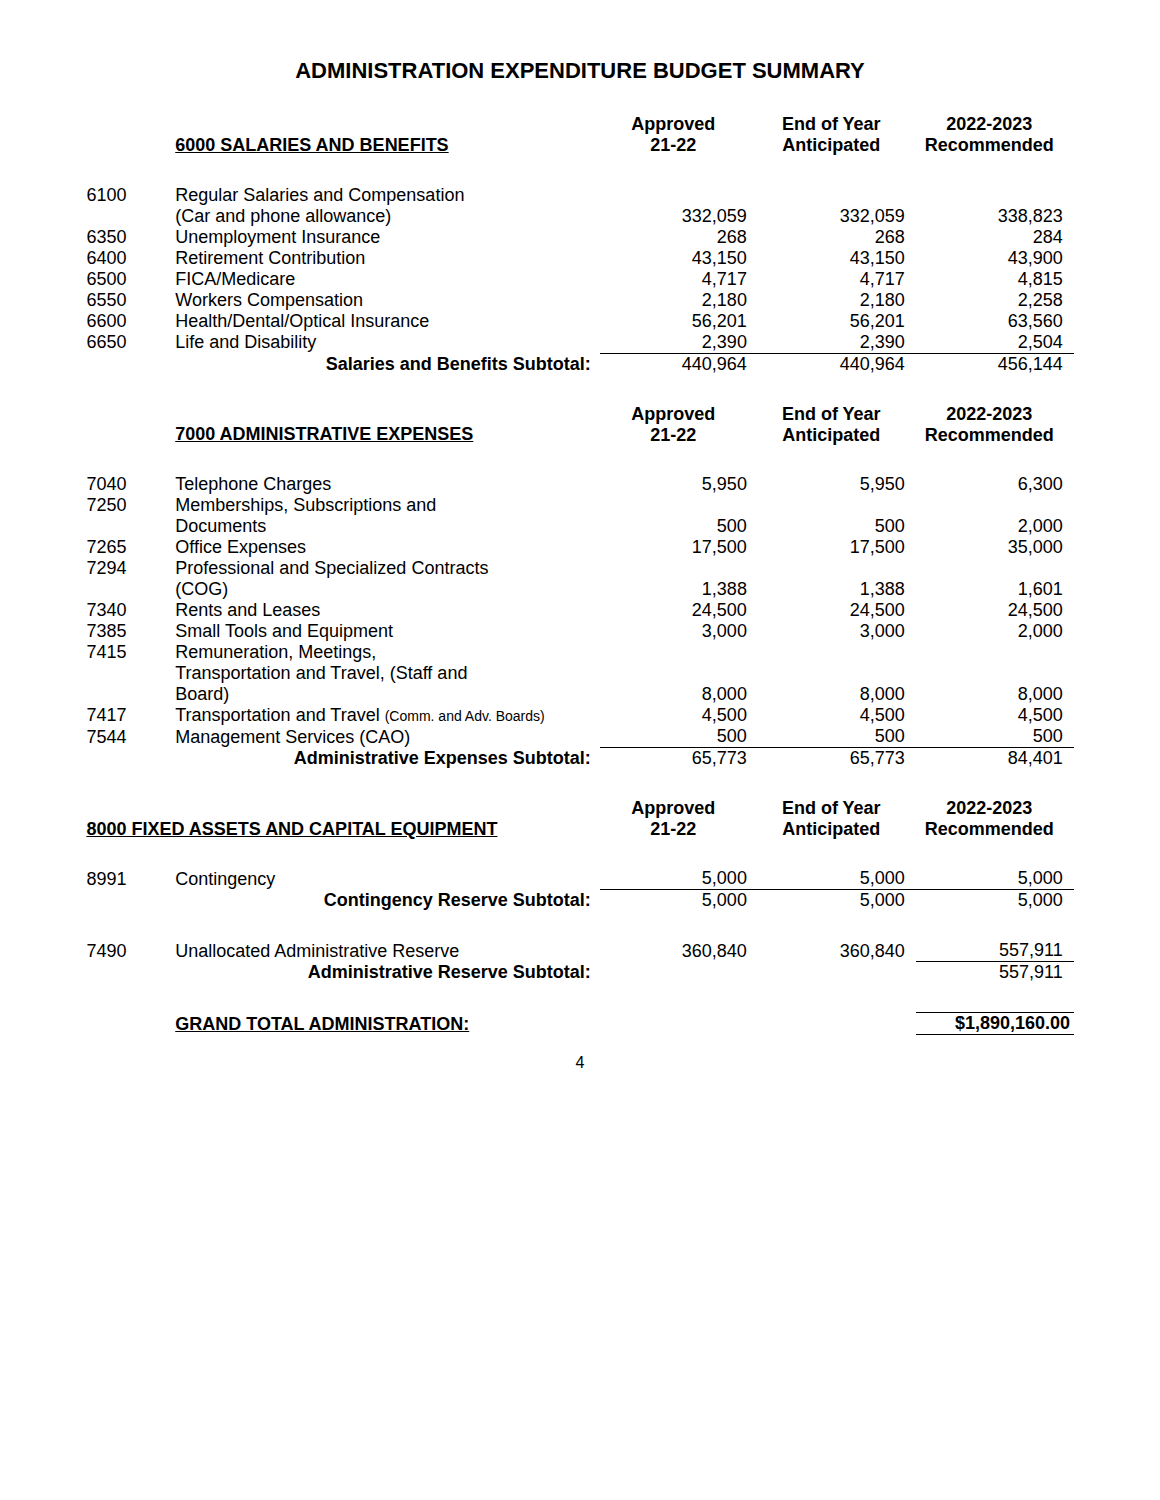ADMINISTRATION EXPENDITURE BUDGET SUMMARY
| | | Approved | End of Year | 2022-2023 |
| | 6000 SALARIES AND BENEFITS | 21-22 | Anticipated | Recommended |
| 6100 | Regular Salaries and Compensation | | | |
| | (Car and phone allowance) | 332,059 | 332,059 | 338,823 |
| 6350 | Unemployment Insurance | 268 | 268 | 284 |
| 6400 | Retirement Contribution | 43,150 | 43,150 | 43,900 |
| 6500 | FICA/Medicare | 4,717 | 4,717 | 4,815 |
| 6550 | Workers Compensation | 2,180 | 2,180 | 2,258 |
| 6600 | Health/Dental/Optical Insurance | 56,201 | 56,201 | 63,560 |
| 6650 | Life and Disability | 2,390 | 2,390 | 2,504 |
| | Salaries and Benefits Subtotal: | 440,964 | 440,964 | 456,144 |
| | | Approved | End of Year | 2022-2023 |
| | 7000 ADMINISTRATIVE EXPENSES | 21-22 | Anticipated | Recommended |
| 7040 | Telephone Charges | 5,950 | 5,950 | 6,300 |
| 7250 | Memberships, Subscriptions and | | | |
| | Documents | 500 | 500 | 2,000 |
| 7265 | Office Expenses | 17,500 | 17,500 | 35,000 |
| 7294 | Professional and Specialized Contracts | | | |
| | (COG) | 1,388 | 1,388 | 1,601 |
| 7340 | Rents and Leases | 24,500 | 24,500 | 24,500 |
| 7385 | Small Tools and Equipment | 3,000 | 3,000 | 2,000 |
| 7415 | Remuneration, Meetings, | | | |
| | Transportation and Travel, (Staff and | | | |
| | Board) | 8,000 | 8,000 | 8,000 |
| 7417 | Transportation and Travel (Comm. and Adv. Boards) | 4,500 | 4,500 | 4,500 |
| 7544 | Management Services (CAO) | 500 | 500 | 500 |
| | Administrative Expenses Subtotal: | 65,773 | 65,773 | 84,401 |
| | | Approved | End of Year | 2022-2023 |
| 8000 FIXED ASSETS AND CAPITAL EQUIPMENT | 21-22 | Anticipated | Recommended |
| 8991 | Contingency | 5,000 | 5,000 | 5,000 |
| | Contingency Reserve Subtotal: | 5,000 | 5,000 | 5,000 |
| 7490 | Unallocated Administrative Reserve | 360,840 | 360,840 | 557,911 |
| | Administrative Reserve Subtotal: | | | 557,911 |
| | GRAND TOTAL ADMINISTRATION: | | | $1,890,160.00 |
4